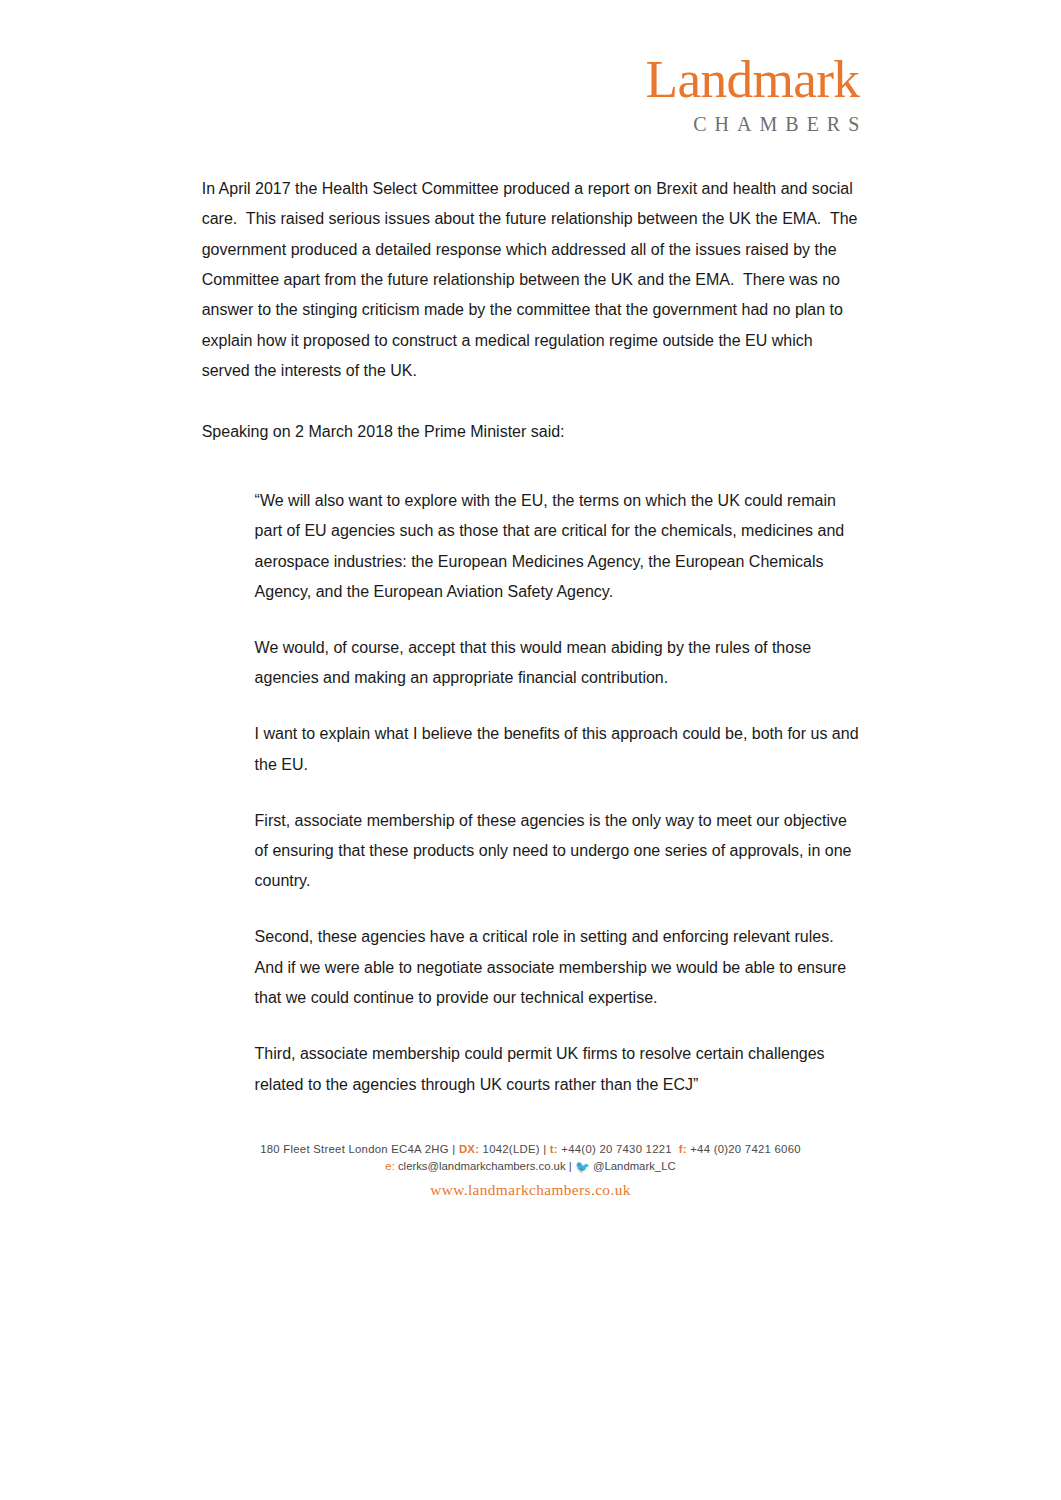Landmark CHAMBERS
In April 2017 the Health Select Committee produced a report on Brexit and health and social care. This raised serious issues about the future relationship between the UK the EMA. The government produced a detailed response which addressed all of the issues raised by the Committee apart from the future relationship between the UK and the EMA. There was no answer to the stinging criticism made by the committee that the government had no plan to explain how it proposed to construct a medical regulation regime outside the EU which served the interests of the UK.
Speaking on 2 March 2018 the Prime Minister said:
“We will also want to explore with the EU, the terms on which the UK could remain part of EU agencies such as those that are critical for the chemicals, medicines and aerospace industries: the European Medicines Agency, the European Chemicals Agency, and the European Aviation Safety Agency.
We would, of course, accept that this would mean abiding by the rules of those agencies and making an appropriate financial contribution.
I want to explain what I believe the benefits of this approach could be, both for us and the EU.
First, associate membership of these agencies is the only way to meet our objective of ensuring that these products only need to undergo one series of approvals, in one country.
Second, these agencies have a critical role in setting and enforcing relevant rules. And if we were able to negotiate associate membership we would be able to ensure that we could continue to provide our technical expertise.
Third, associate membership could permit UK firms to resolve certain challenges related to the agencies through UK courts rather than the ECJ”
180 Fleet Street London EC4A 2HG | DX: 1042(LDE) | t: +44(0) 20 7430 1221 f: +44 (0)20 7421 6060
e: clerks@landmarkchambers.co.uk | 🐦 @Landmark_LC
www.landmarkchambers.co.uk